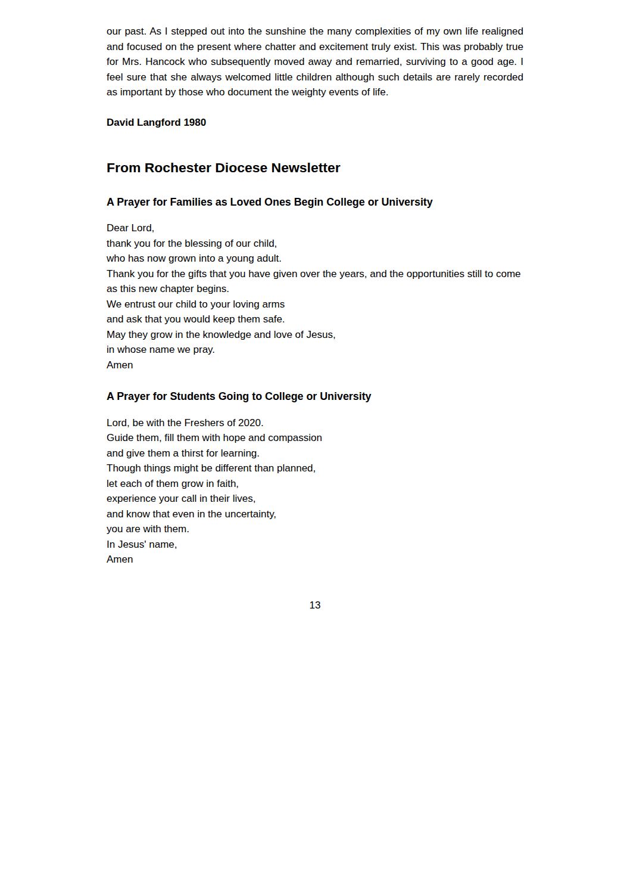our past. As I stepped out into the sunshine the many complexities of my own life realigned and focused on the present where chatter and excitement truly exist. This was probably true for Mrs. Hancock who subsequently moved away and remarried, surviving to a good age. I feel sure that she always welcomed little children although such details are rarely recorded as important by those who document the weighty events of life.
David Langford 1980
From Rochester Diocese Newsletter
A Prayer for Families as Loved Ones Begin College or University
Dear Lord,
thank you for the blessing of our child,
who has now grown into a young adult.
Thank you for the gifts that you have given over the years, and the opportunities still to come
as this new chapter begins.
We entrust our child to your loving arms
and ask that you would keep them safe.
May they grow in the knowledge and love of Jesus,
in whose name we pray.
Amen
A Prayer for Students Going to College or University
Lord, be with the Freshers of 2020.
Guide them, fill them with hope and compassion
and give them a thirst for learning.
Though things might be different than planned,
let each of them grow in faith,
experience your call in their lives,
and know that even in the uncertainty,
you are with them.
In Jesus' name,
Amen
13